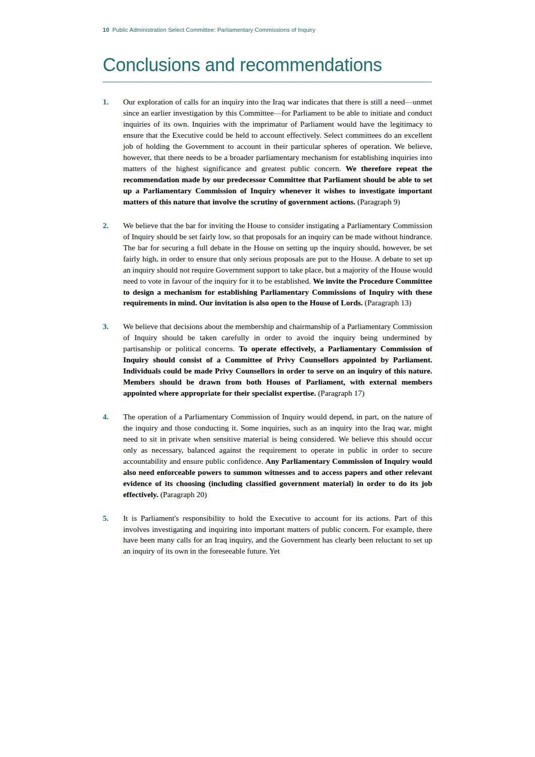10 Public Administration Select Committee: Parliamentary Commissions of Inquiry
Conclusions and recommendations
Our exploration of calls for an inquiry into the Iraq war indicates that there is still a need—unmet since an earlier investigation by this Committee—for Parliament to be able to initiate and conduct inquiries of its own. Inquiries with the imprimatur of Parliament would have the legitimacy to ensure that the Executive could be held to account effectively. Select committees do an excellent job of holding the Government to account in their particular spheres of operation. We believe, however, that there needs to be a broader parliamentary mechanism for establishing inquiries into matters of the highest significance and greatest public concern. We therefore repeat the recommendation made by our predecessor Committee that Parliament should be able to set up a Parliamentary Commission of Inquiry whenever it wishes to investigate important matters of this nature that involve the scrutiny of government actions. (Paragraph 9)
We believe that the bar for inviting the House to consider instigating a Parliamentary Commission of Inquiry should be set fairly low, so that proposals for an inquiry can be made without hindrance. The bar for securing a full debate in the House on setting up the inquiry should, however, be set fairly high, in order to ensure that only serious proposals are put to the House. A debate to set up an inquiry should not require Government support to take place, but a majority of the House would need to vote in favour of the inquiry for it to be established. We invite the Procedure Committee to design a mechanism for establishing Parliamentary Commissions of Inquiry with these requirements in mind. Our invitation is also open to the House of Lords. (Paragraph 13)
We believe that decisions about the membership and chairmanship of a Parliamentary Commission of Inquiry should be taken carefully in order to avoid the inquiry being undermined by partisanship or political concerns. To operate effectively, a Parliamentary Commission of Inquiry should consist of a Committee of Privy Counsellors appointed by Parliament. Individuals could be made Privy Counsellors in order to serve on an inquiry of this nature. Members should be drawn from both Houses of Parliament, with external members appointed where appropriate for their specialist expertise. (Paragraph 17)
The operation of a Parliamentary Commission of Inquiry would depend, in part, on the nature of the inquiry and those conducting it. Some inquiries, such as an inquiry into the Iraq war, might need to sit in private when sensitive material is being considered. We believe this should occur only as necessary, balanced against the requirement to operate in public in order to secure accountability and ensure public confidence. Any Parliamentary Commission of Inquiry would also need enforceable powers to summon witnesses and to access papers and other relevant evidence of its choosing (including classified government material) in order to do its job effectively. (Paragraph 20)
It is Parliament's responsibility to hold the Executive to account for its actions. Part of this involves investigating and inquiring into important matters of public concern. For example, there have been many calls for an Iraq inquiry, and the Government has clearly been reluctant to set up an inquiry of its own in the foreseeable future. Yet